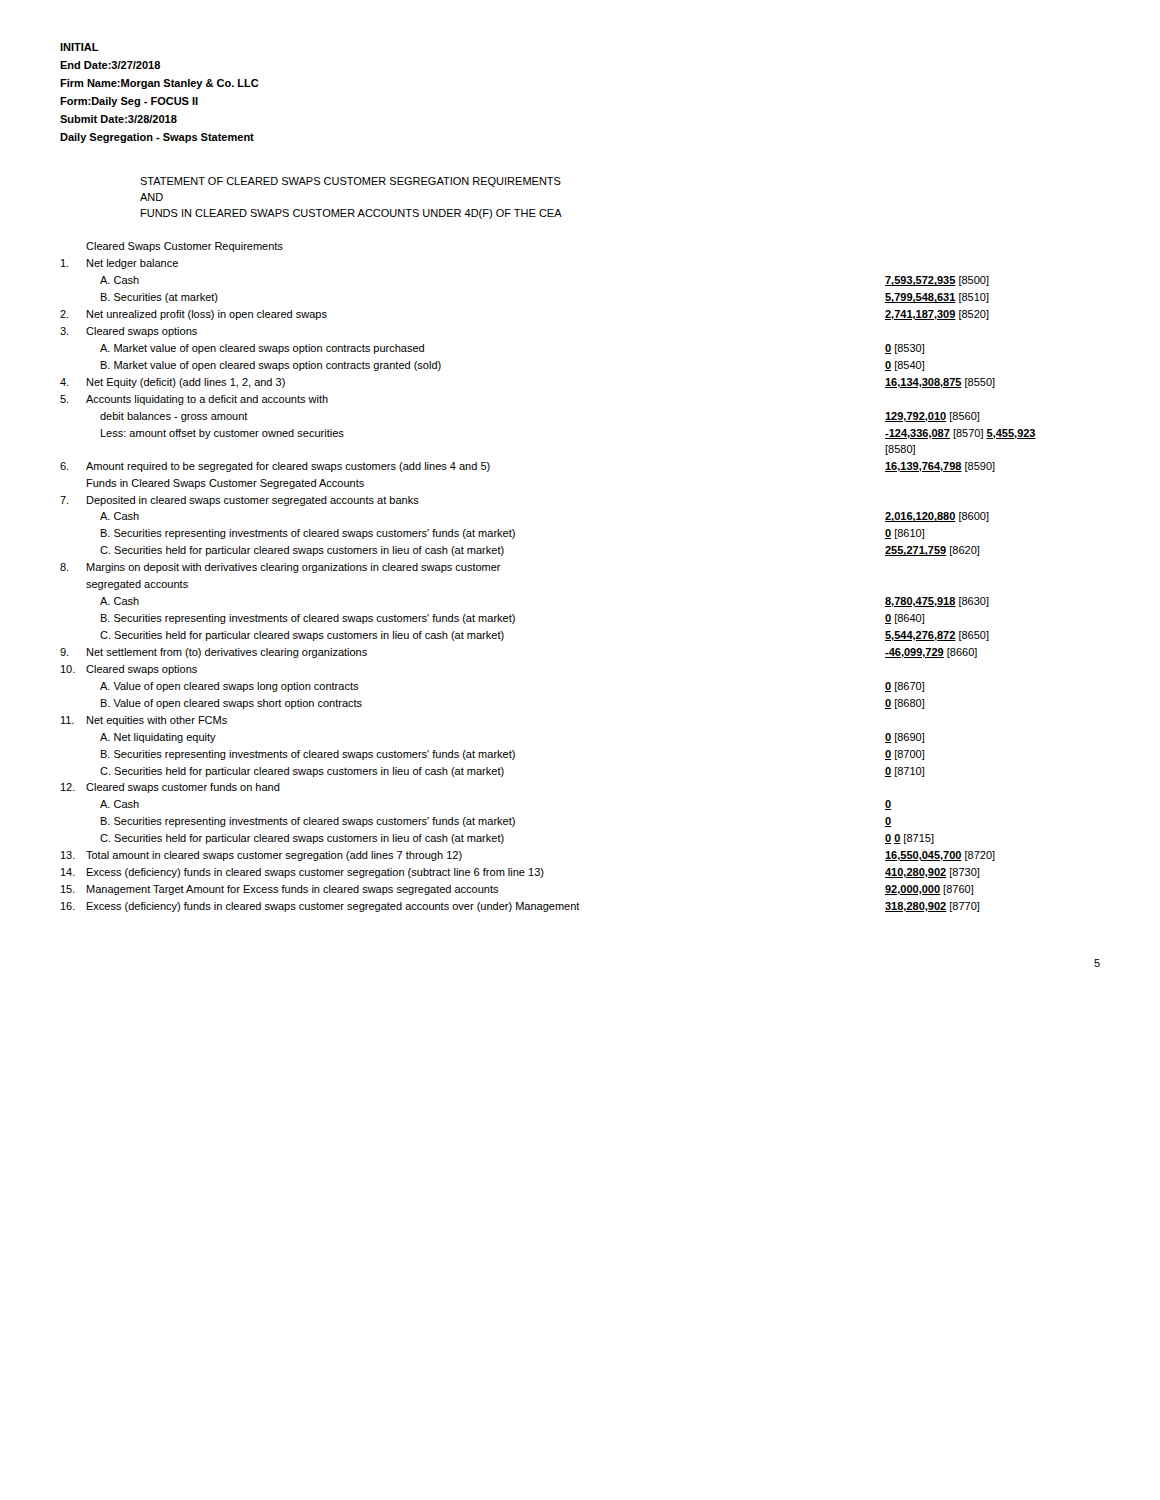INITIAL
End Date:3/27/2018
Firm Name:Morgan Stanley & Co. LLC
Form:Daily Seg - FOCUS II
Submit Date:3/28/2018
Daily Segregation - Swaps Statement
STATEMENT OF CLEARED SWAPS CUSTOMER SEGREGATION REQUIREMENTS
AND
FUNDS IN CLEARED SWAPS CUSTOMER ACCOUNTS UNDER 4D(F) OF THE CEA
| | Cleared Swaps Customer Requirements | |
| 1. | Net ledger balance | |
| | A. Cash | 7,593,572,935 [8500] |
| | B. Securities (at market) | 5,799,548,631 [8510] |
| 2. | Net unrealized profit (loss) in open cleared swaps | 2,741,187,309 [8520] |
| 3. | Cleared swaps options | |
| | A. Market value of open cleared swaps option contracts purchased | 0 [8530] |
| | B. Market value of open cleared swaps option contracts granted (sold) | 0 [8540] |
| 4. | Net Equity (deficit) (add lines 1, 2, and 3) | 16,134,308,875 [8550] |
| 5. | Accounts liquidating to a deficit and accounts with | |
| | debit balances - gross amount | 129,792,010 [8560] |
| | Less: amount offset by customer owned securities | -124,336,087 [8570] 5,455,923 [8580] |
| 6. | Amount required to be segregated for cleared swaps customers (add lines 4 and 5) | 16,139,764,798 [8590] |
| | Funds in Cleared Swaps Customer Segregated Accounts | |
| 7. | Deposited in cleared swaps customer segregated accounts at banks | |
| | A. Cash | 2,016,120,880 [8600] |
| | B. Securities representing investments of cleared swaps customers' funds (at market) | 0 [8610] |
| | C. Securities held for particular cleared swaps customers in lieu of cash (at market) | 255,271,759 [8620] |
| 8. | Margins on deposit with derivatives clearing organizations in cleared swaps customer | |
| | segregated accounts | |
| | A. Cash | 8,780,475,918 [8630] |
| | B. Securities representing investments of cleared swaps customers' funds (at market) | 0 [8640] |
| | C. Securities held for particular cleared swaps customers in lieu of cash (at market) | 5,544,276,872 [8650] |
| 9. | Net settlement from (to) derivatives clearing organizations | -46,099,729 [8660] |
| 10. | Cleared swaps options | |
| | A. Value of open cleared swaps long option contracts | 0 [8670] |
| | B. Value of open cleared swaps short option contracts | 0 [8680] |
| 11. | Net equities with other FCMs | |
| | A. Net liquidating equity | 0 [8690] |
| | B. Securities representing investments of cleared swaps customers' funds (at market) | 0 [8700] |
| | C. Securities held for particular cleared swaps customers in lieu of cash (at market) | 0 [8710] |
| 12. | Cleared swaps customer funds on hand | |
| | A. Cash | 0 |
| | B. Securities representing investments of cleared swaps customers' funds (at market) | 0 |
| | C. Securities held for particular cleared swaps customers in lieu of cash (at market) | 0 0 [8715] |
| 13. | Total amount in cleared swaps customer segregation (add lines 7 through 12) | 16,550,045,700 [8720] |
| 14. | Excess (deficiency) funds in cleared swaps customer segregation (subtract line 6 from line 13) | 410,280,902 [8730] |
| 15. | Management Target Amount for Excess funds in cleared swaps segregated accounts | 92,000,000 [8760] |
| 16. | Excess (deficiency) funds in cleared swaps customer segregated accounts over (under) Management | 318,280,902 [8770] |
5